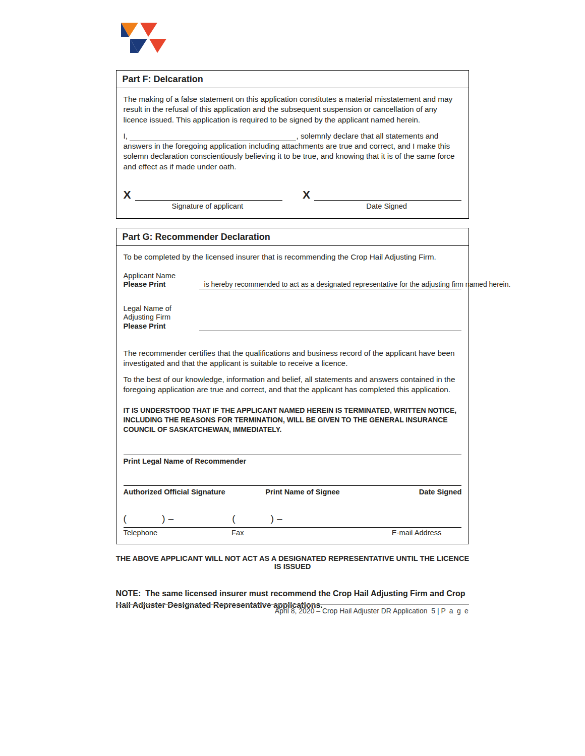Part F: Delcaration
The making of a false statement on this application constitutes a material misstatement and may result in the refusal of this application and the subsequent suspension or cancellation of any licence issued. This application is required to be signed by the applicant named herein.
I, , solemnly declare that all statements and answers in the foregoing application including attachments are true and correct, and I make this solemn declaration conscientiously believing it to be true, and knowing that it is of the same force and effect as if made under oath.
X
Signature of applicant
X
Date Signed
Part G: Recommender Declaration
To be completed by the licensed insurer that is recommending the Crop Hail Adjusting Firm.
Applicant Name
Please Print
is hereby recommended to act as a designated representative for the adjusting firm named herein.
Legal Name of
Adjusting Firm
Please Print
The recommender certifies that the qualifications and business record of the applicant have been investigated and that the applicant is suitable to receive a licence.
To the best of our knowledge, information and belief, all statements and answers contained in the foregoing application are true and correct, and that the applicant has completed this application.
IT IS UNDERSTOOD THAT IF THE APPLICANT NAMED HEREIN IS TERMINATED, WRITTEN NOTICE, INCLUDING THE REASONS FOR TERMINATION, WILL BE GIVEN TO THE GENERAL INSURANCE COUNCIL OF SASKATCHEWAN, IMMEDIATELY.
Print Legal Name of Recommender
Authorized Official Signature
Print Name of Signee
Date Signed
( ) – ( ) –
Telephone
Fax
E-mail Address
THE ABOVE APPLICANT WILL NOT ACT AS A DESIGNATED REPRESENTATIVE UNTIL THE LICENCE IS ISSUED
NOTE: The same licensed insurer must recommend the Crop Hail Adjusting Firm and Crop Hail Adjuster Designated Representative applications.
April 8, 2020 – Crop Hail Adjuster DR Application 5 | P a g e